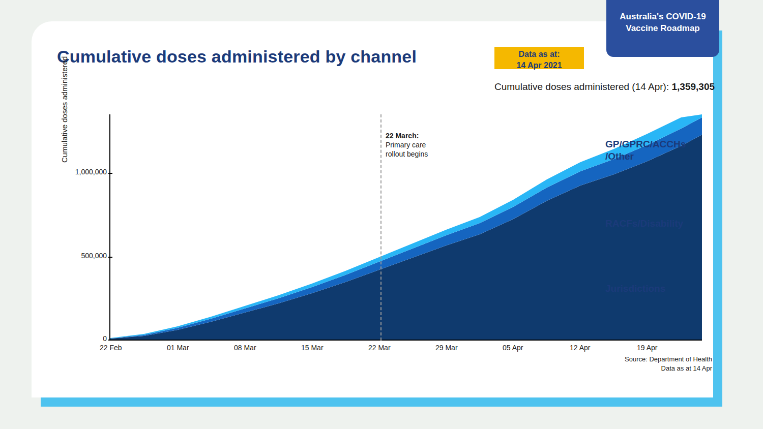Australia's COVID-19
Vaccine Roadmap
Data as at:
14 Apr 2021
Cumulative doses administered by channel
Cumulative doses administered (14 Apr): 1,359,305
Cumulative doses administered
1,000,000
500,000
0
22 March:
Primary care
rollout begins
22 Feb
01 Mar
08 Mar
15 Mar
22 Mar
29 Mar
05 Apr
12 Apr
19 Apr
GP/GPRC/ACCHs
/Other
RACFs/Disability
Jurisdictions
Source: Department of Health
Data as at 14 Apr